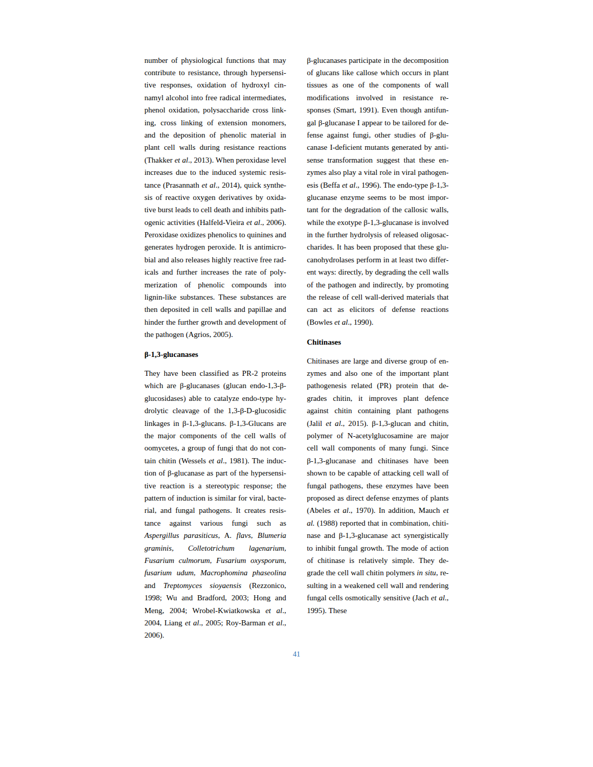number of physiological functions that may contribute to resistance, through hypersensitive responses, oxidation of hydroxyl cinnamyl alcohol into free radical intermediates, phenol oxidation, polysaccharide cross linking, cross linking of extension monomers, and the deposition of phenolic material in plant cell walls during resistance reactions (Thakker et al., 2013). When peroxidase level increases due to the induced systemic resistance (Prasannath et al., 2014), quick synthesis of reactive oxygen derivatives by oxidative burst leads to cell death and inhibits pathogenic activities (Halfeld-Vieira et al., 2006). Peroxidase oxidizes phenolics to quinines and generates hydrogen peroxide. It is antimicrobial and also releases highly reactive free radicals and further increases the rate of polymerization of phenolic compounds into lignin-like substances. These substances are then deposited in cell walls and papillae and hinder the further growth and development of the pathogen (Agrios, 2005).
β-1,3-glucanases
They have been classified as PR-2 proteins which are β-glucanases (glucan endo-1,3-β-glucosidases) able to catalyze endo-type hydrolytic cleavage of the 1,3-β-D-glucosidic linkages in β-1,3-glucans. β-1,3-Glucans are the major components of the cell walls of oomycetes, a group of fungi that do not contain chitin (Wessels et al., 1981). The induction of β-glucanase as part of the hypersensitive reaction is a stereotypic response; the pattern of induction is similar for viral, bacterial, and fungal pathogens. It creates resistance against various fungi such as Aspergillus parasiticus, A. flavs, Blumeria graminis, Colletotrichum lagenarium, Fusarium culmorum, Fusarium oxysporum, fusarium udum, Macrophomina phaseolina and Treptomyces sioyaensis (Rezzonico, 1998; Wu and Bradford, 2003; Hong and Meng, 2004; Wrobel-Kwiatkowska et al., 2004, Liang et al., 2005; Roy-Barman et al., 2006).
β-glucanases participate in the decomposition of glucans like callose which occurs in plant tissues as one of the components of wall modifications involved in resistance responses (Smart, 1991). Even though antifungal β-glucanase I appear to be tailored for defense against fungi, other studies of β-glucanase I-deficient mutants generated by antisense transformation suggest that these enzymes also play a vital role in viral pathogenesis (Beffa et al., 1996). The endo-type β-1,3-glucanase enzyme seems to be most important for the degradation of the callosic walls, while the exotype β-1,3-glucanase is involved in the further hydrolysis of released oligosaccharides. It has been proposed that these glucanohydrolases perform in at least two different ways: directly, by degrading the cell walls of the pathogen and indirectly, by promoting the release of cell wall-derived materials that can act as elicitors of defense reactions (Bowles et al., 1990).
Chitinases
Chitinases are large and diverse group of enzymes and also one of the important plant pathogenesis related (PR) protein that degrades chitin, it improves plant defence against chitin containing plant pathogens (Jalil et al., 2015). β-1,3-glucan and chitin, polymer of N-acetylglucosamine are major cell wall components of many fungi. Since β-1,3-glucanase and chitinases have been shown to be capable of attacking cell wall of fungal pathogens, these enzymes have been proposed as direct defense enzymes of plants (Abeles et al., 1970). In addition, Mauch et al. (1988) reported that in combination, chitinase and β-1,3-glucanase act synergistically to inhibit fungal growth. The mode of action of chitinase is relatively simple. They degrade the cell wall chitin polymers in situ, resulting in a weakened cell wall and rendering fungal cells osmotically sensitive (Jach et al., 1995). These
41